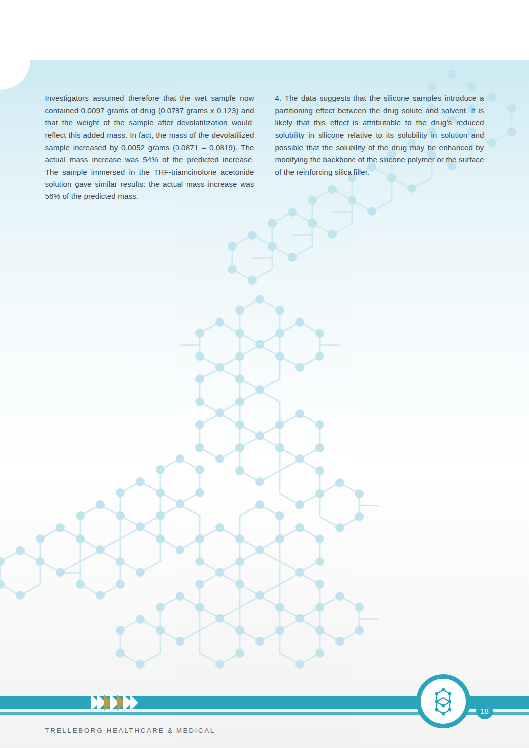Investigators assumed therefore that the wet sample now contained 0.0097 grams of drug (0.0787 grams x 0.123) and that the weight of the sample after devolatilization would reflect this added mass. In fact, the mass of the devolatilized sample increased by 0.0052 grams (0.0871 – 0.0819). The actual mass increase was 54% of the predicted increase. The sample immersed in the THF-triamcinolone acetonide solution gave similar results; the actual mass increase was 56% of the predicted mass.
4. The data suggests that the silicone samples introduce a partitioning effect between the drug solute and solvent. It is likely that this effect is attributable to the drug’s reduced solubility in silicone relative to its solubility in solution and possible that the solubility of the drug may be enhanced by modifying the backbone of the silicone polymer or the surface of the reinforcing silica filler.
18
Trelleborg Healthcare & Medical